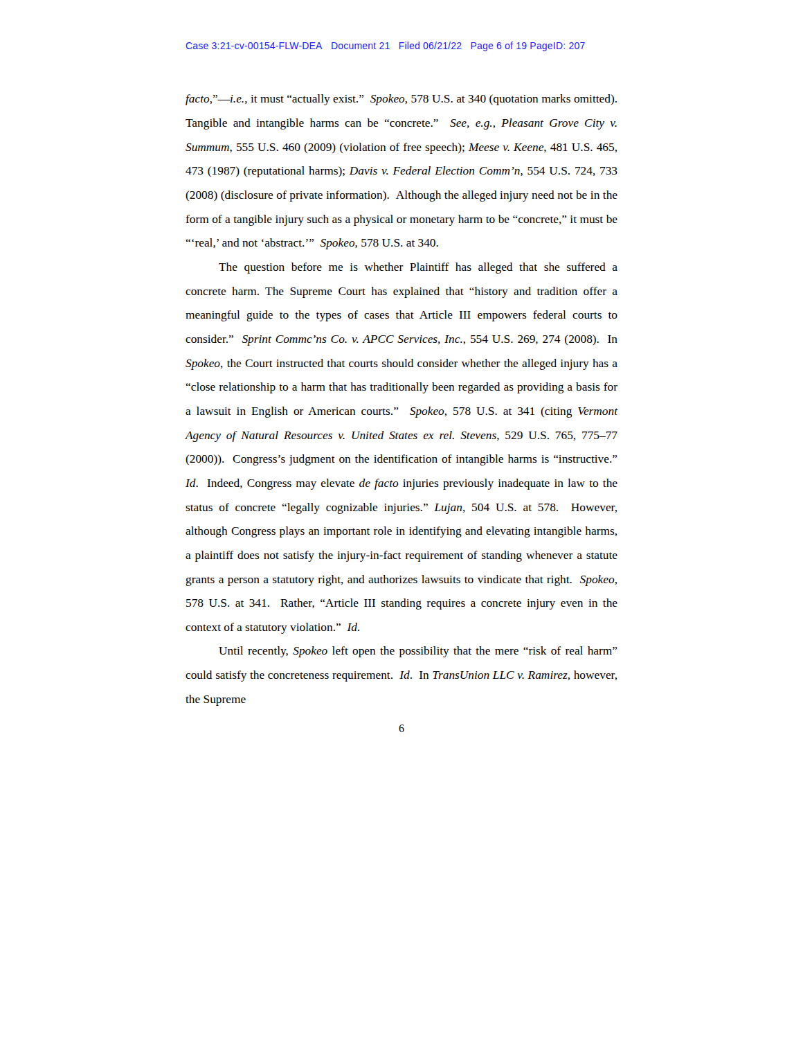Case 3:21-cv-00154-FLW-DEA Document 21 Filed 06/21/22 Page 6 of 19 PageID: 207
facto,”—i.e., it must “actually exist.” Spokeo, 578 U.S. at 340 (quotation marks omitted). Tangible and intangible harms can be “concrete.” See, e.g., Pleasant Grove City v. Summum, 555 U.S. 460 (2009) (violation of free speech); Meese v. Keene, 481 U.S. 465, 473 (1987) (reputational harms); Davis v. Federal Election Comm’n, 554 U.S. 724, 733 (2008) (disclosure of private information). Although the alleged injury need not be in the form of a tangible injury such as a physical or monetary harm to be “concrete,” it must be “‘real,’ and not ‘abstract.’” Spokeo, 578 U.S. at 340.
The question before me is whether Plaintiff has alleged that she suffered a concrete harm. The Supreme Court has explained that “history and tradition offer a meaningful guide to the types of cases that Article III empowers federal courts to consider.” Sprint Commc’ns Co. v. APCC Services, Inc., 554 U.S. 269, 274 (2008). In Spokeo, the Court instructed that courts should consider whether the alleged injury has a “close relationship to a harm that has traditionally been regarded as providing a basis for a lawsuit in English or American courts.” Spokeo, 578 U.S. at 341 (citing Vermont Agency of Natural Resources v. United States ex rel. Stevens, 529 U.S. 765, 775–77 (2000)). Congress’s judgment on the identification of intangible harms is “instructive.” Id. Indeed, Congress may elevate de facto injuries previously inadequate in law to the status of concrete “legally cognizable injuries.” Lujan, 504 U.S. at 578. However, although Congress plays an important role in identifying and elevating intangible harms, a plaintiff does not satisfy the injury-in-fact requirement of standing whenever a statute grants a person a statutory right, and authorizes lawsuits to vindicate that right. Spokeo, 578 U.S. at 341. Rather, “Article III standing requires a concrete injury even in the context of a statutory violation.” Id.
Until recently, Spokeo left open the possibility that the mere “risk of real harm” could satisfy the concreteness requirement. Id. In TransUnion LLC v. Ramirez, however, the Supreme
6